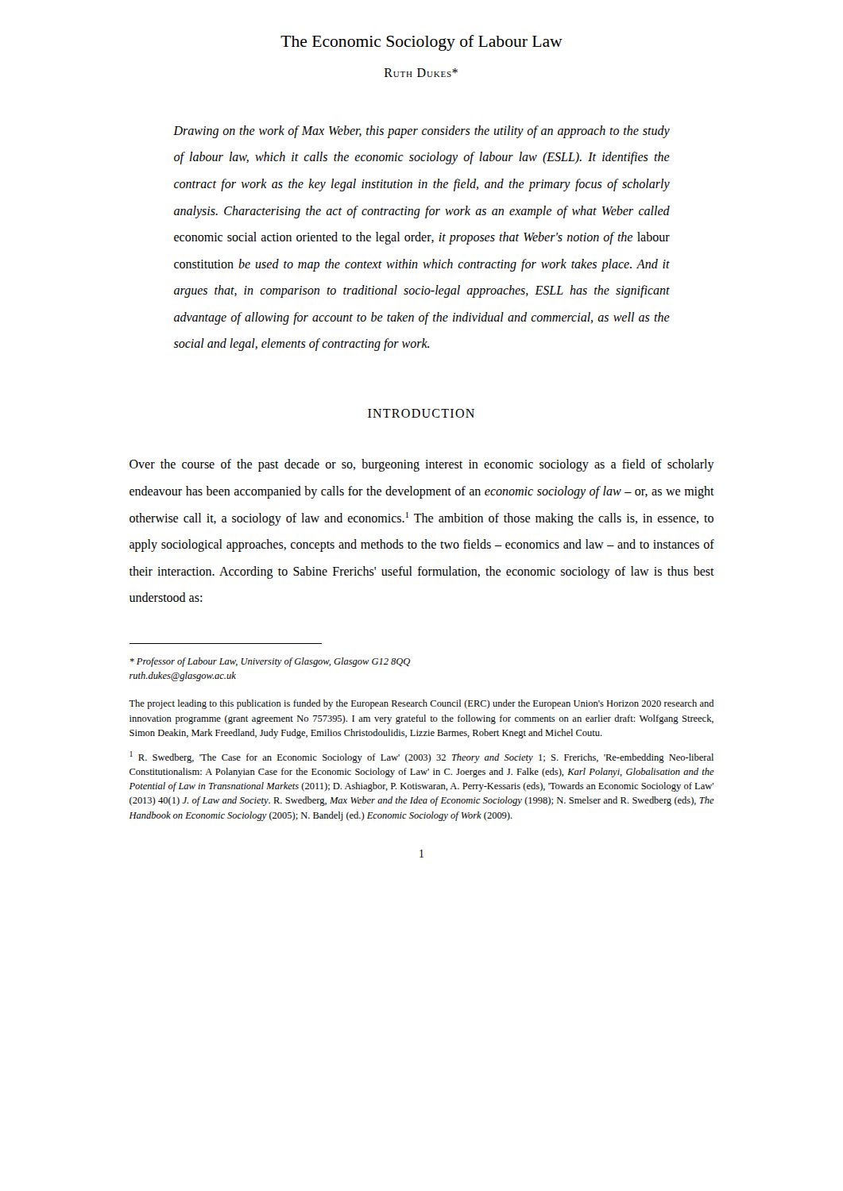The Economic Sociology of Labour Law
Ruth Dukes*
Drawing on the work of Max Weber, this paper considers the utility of an approach to the study of labour law, which it calls the economic sociology of labour law (ESLL). It identifies the contract for work as the key legal institution in the field, and the primary focus of scholarly analysis. Characterising the act of contracting for work as an example of what Weber called economic social action oriented to the legal order, it proposes that Weber's notion of the labour constitution be used to map the context within which contracting for work takes place. And it argues that, in comparison to traditional socio-legal approaches, ESLL has the significant advantage of allowing for account to be taken of the individual and commercial, as well as the social and legal, elements of contracting for work.
INTRODUCTION
Over the course of the past decade or so, burgeoning interest in economic sociology as a field of scholarly endeavour has been accompanied by calls for the development of an economic sociology of law – or, as we might otherwise call it, a sociology of law and economics.1 The ambition of those making the calls is, in essence, to apply sociological approaches, concepts and methods to the two fields – economics and law – and to instances of their interaction. According to Sabine Frerichs' useful formulation, the economic sociology of law is thus best understood as:
* Professor of Labour Law, University of Glasgow, Glasgow G12 8QQ
ruth.dukes@glasgow.ac.uk
The project leading to this publication is funded by the European Research Council (ERC) under the European Union's Horizon 2020 research and innovation programme (grant agreement No 757395). I am very grateful to the following for comments on an earlier draft: Wolfgang Streeck, Simon Deakin, Mark Freedland, Judy Fudge, Emilios Christodoulidis, Lizzie Barmes, Robert Knegt and Michel Coutu.
1 R. Swedberg, 'The Case for an Economic Sociology of Law' (2003) 32 Theory and Society 1; S. Frerichs, 'Re-embedding Neo-liberal Constitutionalism: A Polanyian Case for the Economic Sociology of Law' in C. Joerges and J. Falke (eds), Karl Polanyi, Globalisation and the Potential of Law in Transnational Markets (2011); D. Ashiagbor, P. Kotiswaran, A. Perry-Kessaris (eds), 'Towards an Economic Sociology of Law' (2013) 40(1) J. of Law and Society. R. Swedberg, Max Weber and the Idea of Economic Sociology (1998); N. Smelser and R. Swedberg (eds), The Handbook on Economic Sociology (2005); N. Bandelj (ed.) Economic Sociology of Work (2009).
1